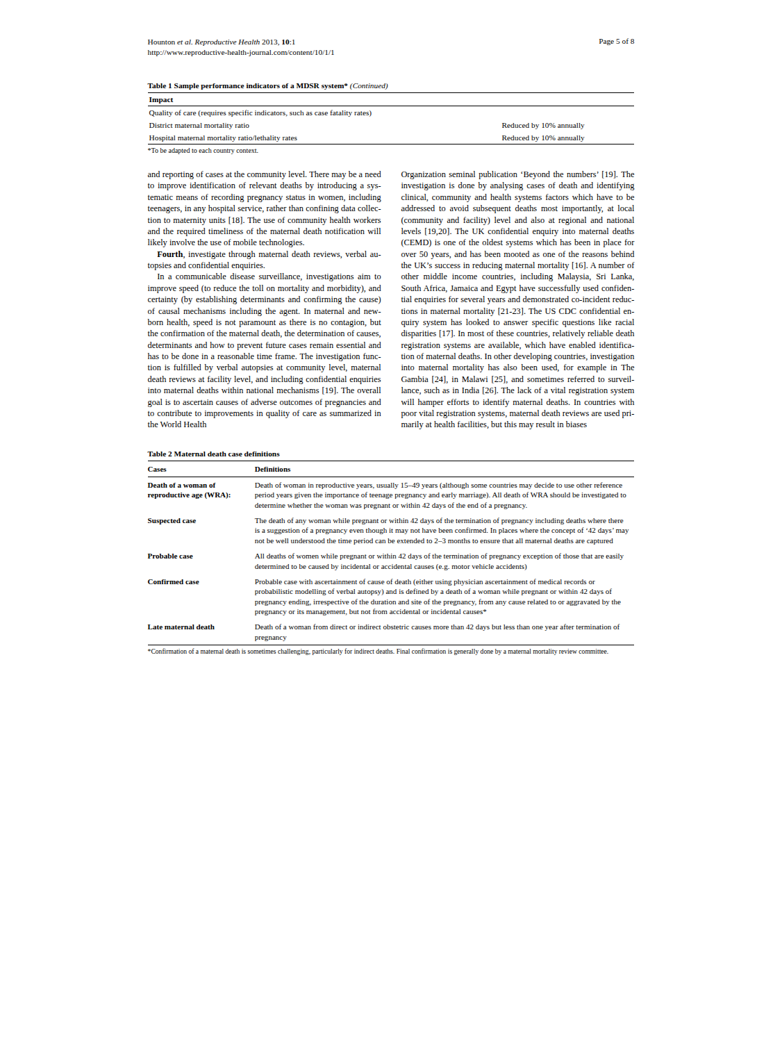Hounton et al. Reproductive Health 2013, 10:1
http://www.reproductive-health-journal.com/content/10/1/1
Page 5 of 8
Table 1 Sample performance indicators of a MDSR system* (Continued)
| Impact |
| Quality of care (requires specific indicators, such as case fatality rates) | |
| District maternal mortality ratio | Reduced by 10% annually |
| Hospital maternal mortality ratio/lethality rates | Reduced by 10% annually |
*To be adapted to each country context.
and reporting of cases at the community level. There may be a need to improve identification of relevant deaths by introducing a systematic means of recording pregnancy status in women, including teenagers, in any hospital service, rather than confining data collection to maternity units [18]. The use of community health workers and the required timeliness of the maternal death notification will likely involve the use of mobile technologies.
Fourth, investigate through maternal death reviews, verbal autopsies and confidential enquiries.
In a communicable disease surveillance, investigations aim to improve speed (to reduce the toll on mortality and morbidity), and certainty (by establishing determinants and confirming the cause) of causal mechanisms including the agent. In maternal and newborn health, speed is not paramount as there is no contagion, but the confirmation of the maternal death, the determination of causes, determinants and how to prevent future cases remain essential and has to be done in a reasonable time frame. The investigation function is fulfilled by verbal autopsies at community level, maternal death reviews at facility level, and including confidential enquiries into maternal deaths within national mechanisms [19]. The overall goal is to ascertain causes of adverse outcomes of pregnancies and to contribute to improvements in quality of care as summarized in the World Health
Organization seminal publication ‘Beyond the numbers’ [19]. The investigation is done by analysing cases of death and identifying clinical, community and health systems factors which have to be addressed to avoid subsequent deaths most importantly, at local (community and facility) level and also at regional and national levels [19,20]. The UK confidential enquiry into maternal deaths (CEMD) is one of the oldest systems which has been in place for over 50 years, and has been mooted as one of the reasons behind the UK’s success in reducing maternal mortality [16]. A number of other middle income countries, including Malaysia, Sri Lanka, South Africa, Jamaica and Egypt have successfully used confidential enquiries for several years and demonstrated co-incident reductions in maternal mortality [21-23]. The US CDC confidential enquiry system has looked to answer specific questions like racial disparities [17]. In most of these countries, relatively reliable death registration systems are available, which have enabled identification of maternal deaths. In other developing countries, investigation into maternal mortality has also been used, for example in The Gambia [24], in Malawi [25], and sometimes referred to surveillance, such as in India [26]. The lack of a vital registration system will hamper efforts to identify maternal deaths. In countries with poor vital registration systems, maternal death reviews are used primarily at health facilities, but this may result in biases
Table 2 Maternal death case definitions
| Cases | Definitions |
| --- | --- |
| Death of a woman of reproductive age (WRA): | Death of woman in reproductive years, usually 15–49 years (although some countries may decide to use other reference period years given the importance of teenage pregnancy and early marriage). All death of WRA should be investigated to determine whether the woman was pregnant or within 42 days of the end of a pregnancy. |
| Suspected case | The death of any woman while pregnant or within 42 days of the termination of pregnancy including deaths where there is a suggestion of a pregnancy even though it may not have been confirmed. In places where the concept of ‘42 days’ may not be well understood the time period can be extended to 2–3 months to ensure that all maternal deaths are captured |
| Probable case | All deaths of women while pregnant or within 42 days of the termination of pregnancy exception of those that are easily determined to be caused by incidental or accidental causes (e.g. motor vehicle accidents) |
| Confirmed case | Probable case with ascertainment of cause of death (either using physician ascertainment of medical records or probabilistic modelling of verbal autopsy) and is defined by a death of a woman while pregnant or within 42 days of pregnancy ending, irrespective of the duration and site of the pregnancy, from any cause related to or aggravated by the pregnancy or its management, but not from accidental or incidental causes* |
| Late maternal death | Death of a woman from direct or indirect obstetric causes more than 42 days but less than one year after termination of pregnancy |
*Confirmation of a maternal death is sometimes challenging, particularly for indirect deaths. Final confirmation is generally done by a maternal mortality review committee.